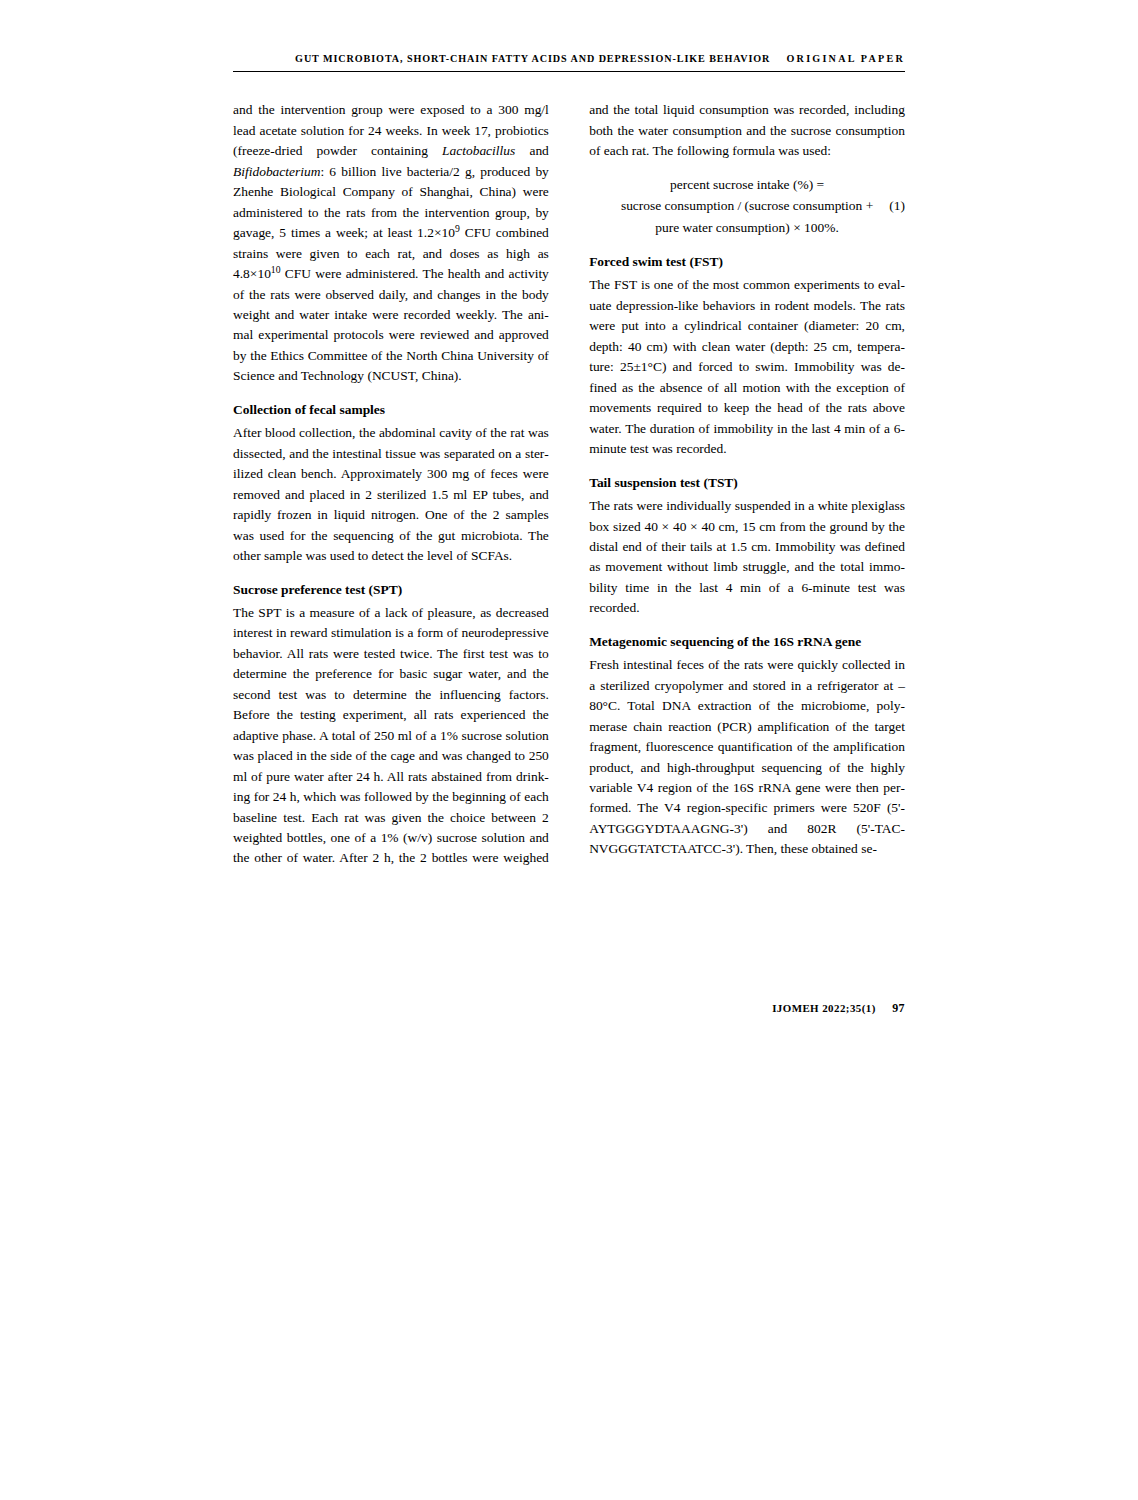Gut microbiota, short-chain fatty acids and depression-like behavior Original paper
and the intervention group were exposed to a 300 mg/l lead acetate solution for 24 weeks. In week 17, probiotics (freeze-dried powder containing Lactobacillus and Bifidobacterium: 6 billion live bacteria/2 g, produced by Zhenhe Biological Company of Shanghai, China) were administered to the rats from the intervention group, by gavage, 5 times a week; at least 1.2×109 CFU combined strains were given to each rat, and doses as high as 4.8×1010 CFU were administered. The health and activity of the rats were observed daily, and changes in the body weight and water intake were recorded weekly. The animal experimental protocols were reviewed and approved by the Ethics Committee of the North China University of Science and Technology (NCUST, China).
Collection of fecal samples
After blood collection, the abdominal cavity of the rat was dissected, and the intestinal tissue was separated on a sterilized clean bench. Approximately 300 mg of feces were removed and placed in 2 sterilized 1.5 ml EP tubes, and rapidly frozen in liquid nitrogen. One of the 2 samples was used for the sequencing of the gut microbiota. The other sample was used to detect the level of SCFAs.
Sucrose preference test (SPT)
The SPT is a measure of a lack of pleasure, as decreased interest in reward stimulation is a form of neurodepressive behavior. All rats were tested twice. The first test was to determine the preference for basic sugar water, and the second test was to determine the influencing factors. Before the testing experiment, all rats experienced the adaptive phase. A total of 250 ml of a 1% sucrose solution was placed in the side of the cage and was changed to 250 ml of pure water after 24 h. All rats abstained from drinking for 24 h, which was followed by the beginning of each baseline test. Each rat was given the choice between 2 weighted bottles, one of a 1% (w/v) sucrose solution and the other of water. After 2 h, the 2 bottles were weighed and the total liquid consumption was recorded, including both the water consumption and the sucrose consumption of each rat. The following formula was used:
percent sucrose intake (%) = sucrose consumption / (sucrose consumption + (1) pure water consumption) × 100%.
Forced swim test (FST)
The FST is one of the most common experiments to evaluate depression-like behaviors in rodent models. The rats were put into a cylindrical container (diameter: 20 cm, depth: 40 cm) with clean water (depth: 25 cm, temperature: 25±1°C) and forced to swim. Immobility was defined as the absence of all motion with the exception of movements required to keep the head of the rats above water. The duration of immobility in the last 4 min of a 6-minute test was recorded.
Tail suspension test (TST)
The rats were individually suspended in a white plexiglass box sized 40 × 40 × 40 cm, 15 cm from the ground by the distal end of their tails at 1.5 cm. Immobility was defined as movement without limb struggle, and the total immobility time in the last 4 min of a 6-minute test was recorded.
Metagenomic sequencing of the 16S rRNA gene
Fresh intestinal feces of the rats were quickly collected in a sterilized cryopolymer and stored in a refrigerator at –80°C. Total DNA extraction of the microbiome, polymerase chain reaction (PCR) amplification of the target fragment, fluorescence quantification of the amplification product, and high-throughput sequencing of the highly variable V4 region of the 16S rRNA gene were then performed. The V4 region-specific primers were 520F (5'-AYTGGGYDTAAAGNG-3') and 802R (5'-TAC-NVGGGTATCTAATCC-3'). Then, these obtained se-
IJOMEH 2022;35(1) 97